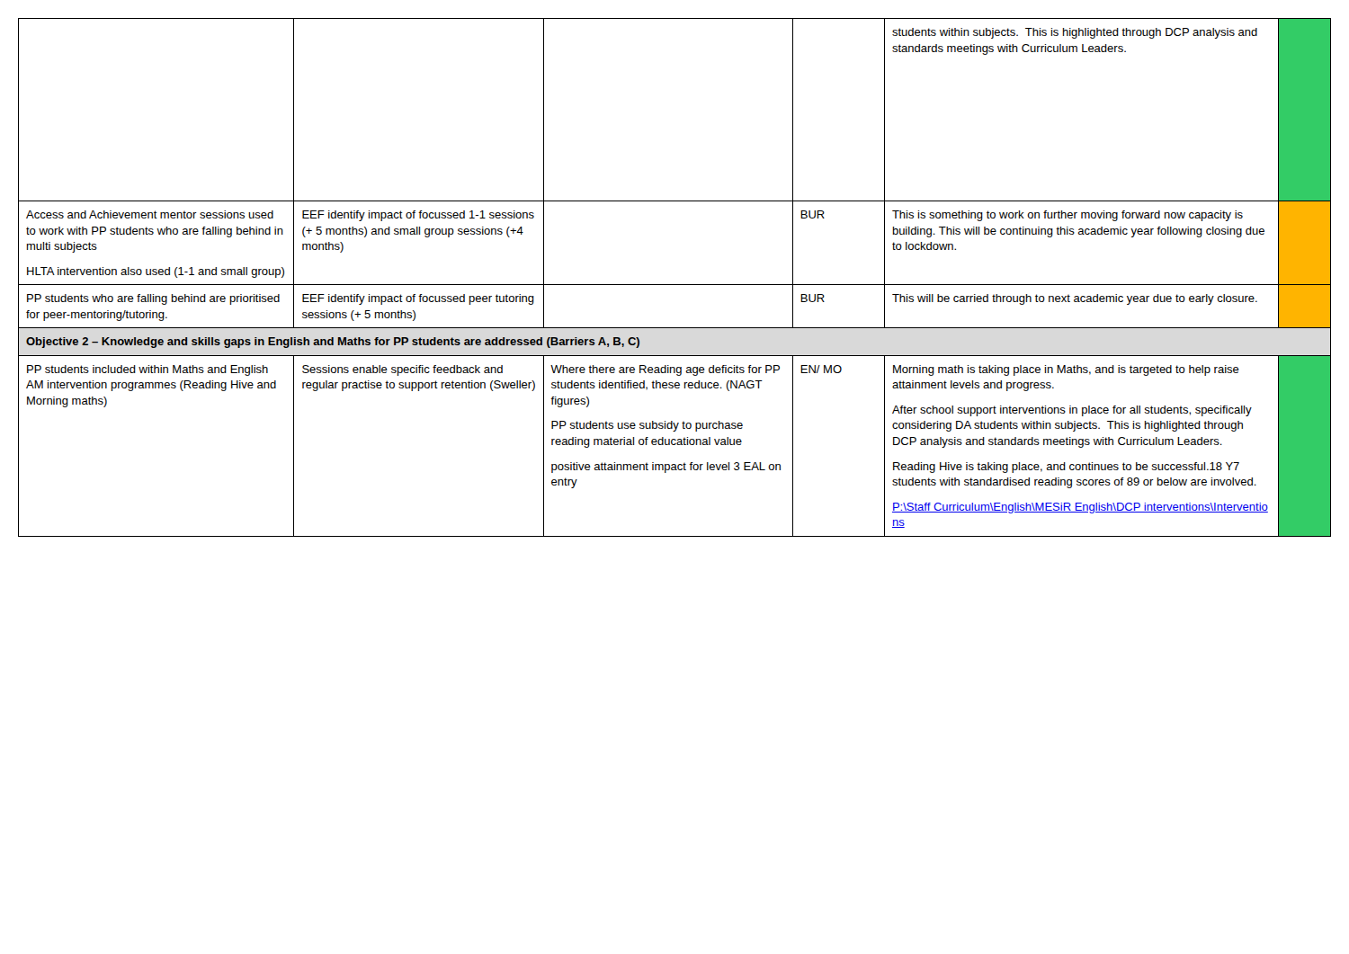| | | | | students within subjects. This is highlighted through DCP analysis and standards meetings with Curriculum Leaders. | |
| Access and Achievement mentor sessions used to work with PP students who are falling behind in multi subjects HLTA intervention also used (1-1 and small group) | EEF identify impact of focussed 1-1 sessions (+ 5 months) and small group sessions (+4 months) | | BUR | This is something to work on further moving forward now capacity is building. This will be continuing this academic year following closing due to lockdown. | |
| PP students who are falling behind are prioritised for peer-mentoring/tutoring. | EEF identify impact of focussed peer tutoring sessions (+ 5 months) | | BUR | This will be carried through to next academic year due to early closure. | |
| Objective 2 – Knowledge and skills gaps in English and Maths for PP students are addressed (Barriers A, B, C) |
| PP students included within Maths and English AM intervention programmes (Reading Hive and Morning maths) | Sessions enable specific feedback and regular practise to support retention (Sweller) | Where there are Reading age deficits for PP students identified, these reduce. (NAGT figures) PP students use subsidy to purchase reading material of educational value positive attainment impact for level 3 EAL on entry | EN/ MO | Morning math is taking place in Maths, and is targeted to help raise attainment levels and progress. After school support interventions in place for all students, specifically considering DA students within subjects. This is highlighted through DCP analysis and standards meetings with Curriculum Leaders. Reading Hive is taking place, and continues to be successful.18 Y7 students with standardised reading scores of 89 or below are involved. P:\Staff Curriculum\English\MESiR English\DCP interventions\Interventions | |